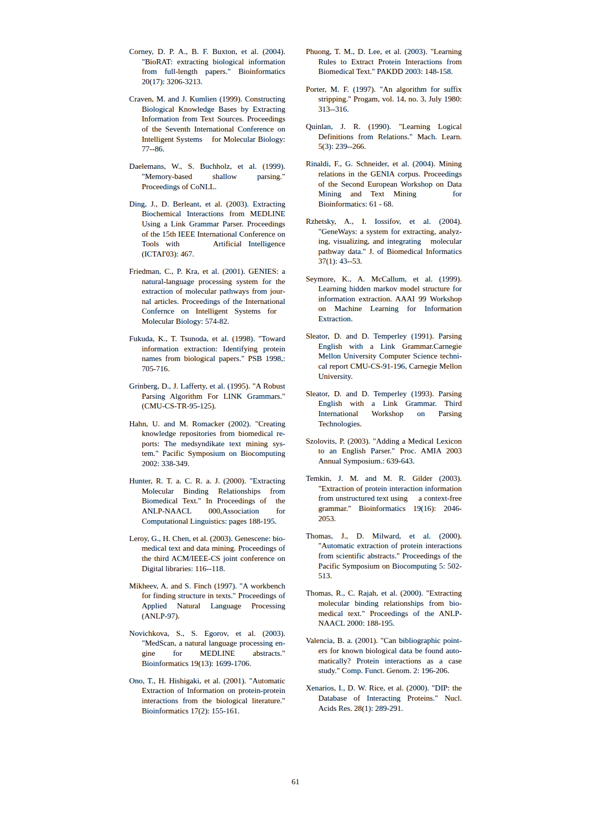Corney, D. P. A., B. F. Buxton, et al. (2004). "BioRAT: extracting biological information from full-length papers." Bioinformatics 20(17): 3206-3213.
Craven, M. and J. Kumlien (1999). Constructing Biological Knowledge Bases by Extracting Information from Text Sources. Proceedings of the Seventh International Conference on Intelligent Systems for Molecular Biology: 77--86.
Daelemans, W., S. Buchholz, et al. (1999). "Memory-based shallow parsing." Proceedings of CoNLL.
Ding, J., D. Berleant, et al. (2003). Extracting Biochemical Interactions from MEDLINE Using a Link Grammar Parser. Proceedings of the 15th IEEE International Conference on Tools with Artificial Intelligence (ICTAI'03): 467.
Friedman, C., P. Kra, et al. (2001). GENIES: a natural-language processing system for the extraction of molecular pathways from journal articles. Proceedings of the International Confernce on Intelligent Systems for Molecular Biology: 574-82.
Fukuda, K., T. Tsunoda, et al. (1998). "Toward information extraction: Identifying protein names from biological papers." PSB 1998,: 705-716.
Grinberg, D., J. Lafferty, et al. (1995). "A Robust Parsing Algorithm For LINK Grammars." (CMU-CS-TR-95-125).
Hahn, U. and M. Romacker (2002). "Creating knowledge repositories from biomedical reports: The medsyndikate text mining system." Pacific Symposium on Biocomputing 2002: 338-349.
Hunter, R. T. a. C. R. a. J. (2000). "Extracting Molecular Binding Relationships from Biomedical Text." In Proceedings of the ANLP-NAACL 000,Association for Computational Linguistics: pages 188-195.
Leroy, G., H. Chen, et al. (2003). Genescene: biomedical text and data mining. Proceedings of the third ACM/IEEE-CS joint conference on Digital libraries: 116--118.
Mikheev, A. and S. Finch (1997). "A workbench for finding structure in texts." Proceedings of Applied Natural Language Processing (ANLP-97).
Novichkova, S., S. Egorov, et al. (2003). "MedScan, a natural language processing engine for MEDLINE abstracts." Bioinformatics 19(13): 1699-1706.
Ono, T., H. Hishigaki, et al. (2001). "Automatic Extraction of Information on protein-protein interactions from the biological literature." Bioinformatics 17(2): 155-161.
Phuong, T. M., D. Lee, et al. (2003). "Learning Rules to Extract Protein Interactions from Biomedical Text." PAKDD 2003: 148-158.
Porter, M. F. (1997). "An algorithm for suffix stripping." Progam, vol. 14, no. 3, July 1980: 313--316.
Quinlan, J. R. (1990). "Learning Logical Definitions from Relations." Mach. Learn. 5(3): 239--266.
Rinaldi, F., G. Schneider, et al. (2004). Mining relations in the GENIA corpus. Proceedings of the Second European Workshop on Data Mining and Text Mining for Bioinformatics: 61 - 68.
Rzhetsky, A., I. Iossifov, et al. (2004). "GeneWays: a system for extracting, analyzing, visualizing, and integrating molecular pathway data." J. of Biomedical Informatics 37(1): 43--53.
Seymore, K., A. McCallum, et al. (1999). Learning hidden markov model structure for information extraction. AAAI 99 Workshop on Machine Learning for Information Extraction.
Sleator, D. and D. Temperley (1991). Parsing English with a Link Grammar.Carnegie Mellon University Computer Science technical report CMU-CS-91-196, Carnegie Mellon University.
Sleator, D. and D. Temperley (1993). Parsing English with a Link Grammar. Third International Workshop on Parsing Technologies.
Szolovits, P. (2003). "Adding a Medical Lexicon to an English Parser." Proc. AMIA 2003 Annual Symposium.: 639-643.
Temkin, J. M. and M. R. Gilder (2003). "Extraction of protein interaction information from unstructured text using a context-free grammar." Bioinformatics 19(16): 2046-2053.
Thomas, J., D. Milward, et al. (2000). "Automatic extraction of protein interactions from scientific abstracts." Proceedings of the Pacific Symposium on Biocomputing 5: 502-513.
Thomas, R., C. Rajah, et al. (2000). "Extracting molecular binding relationships from biomedical text." Proceedings of the ANLP-NAACL 2000: 188-195.
Valencia, B. a. (2001). "Can bibliographic pointers for known biological data be found automatically? Protein interactions as a case study." Comp. Funct. Genom. 2: 196-206.
Xenarios, I., D. W. Rice, et al. (2000). "DIP: the Database of Interacting Proteins." Nucl. Acids Res. 28(1): 289-291.
61